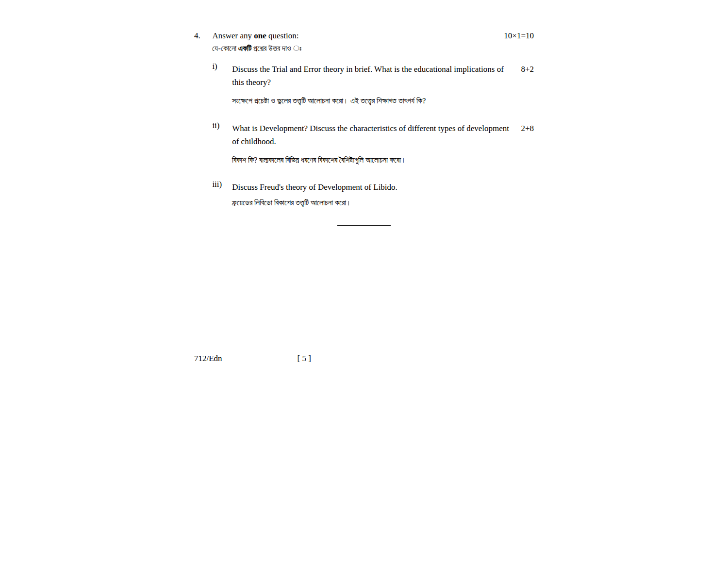4.
10×1=10 Answer any one question:
যে-কোনো একটি প্রশ্নের উত্তর দাও ঃ
i)
8+2 Discuss the Trial and Error theory in brief. What is the educational implications of this theory?
সংক্ষেপে প্রচেষ্টা ও ভুলের তত্ত্বটি আলোচনা করো। এই তত্ত্বের শিক্ষাগত তাৎপর্য কি?
ii)
2+8 What is Development? Discuss the characteristics of different types of development of childhood.
বিকাশ কি? বাল্যকালের বিভিন্ন ধরণের বিকাশের বৈশিষ্ট্যগুলি আলোচনা করো।
iii)
Discuss Freud's theory of Development of Libido.
ফ্রয়েডের লিবিডো বিকাশের তত্ত্বটি আলোচনা করো।
712/Edn
[ 5 ]